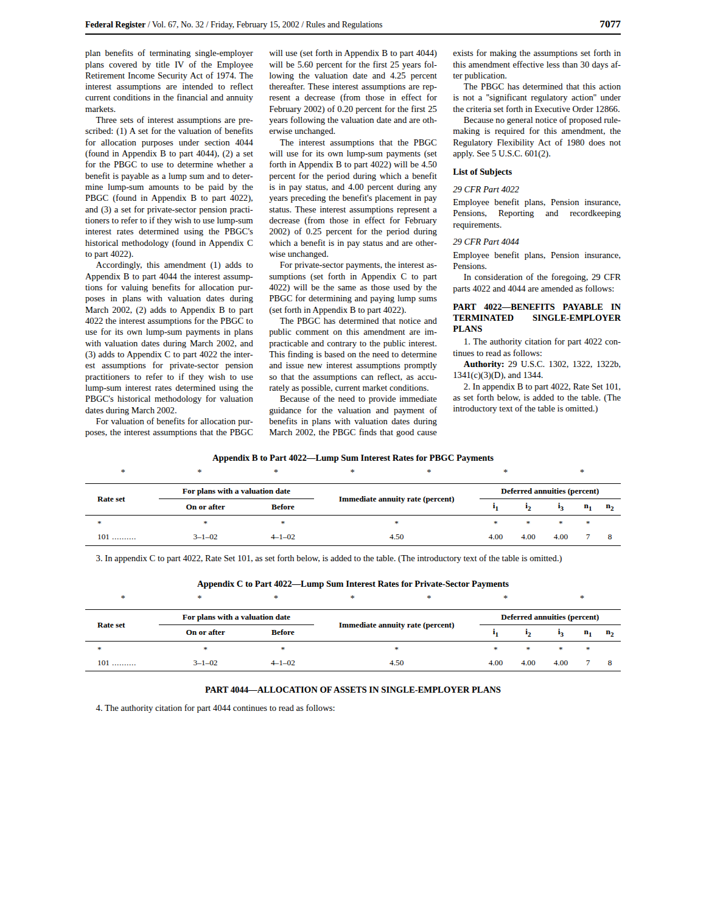Federal Register / Vol. 67, No. 32 / Friday, February 15, 2002 / Rules and Regulations
7077
plan benefits of terminating single-employer plans covered by title IV of the Employee Retirement Income Security Act of 1974. The interest assumptions are intended to reflect current conditions in the financial and annuity markets.
Three sets of interest assumptions are prescribed: (1) A set for the valuation of benefits for allocation purposes under section 4044 (found in Appendix B to part 4044), (2) a set for the PBGC to use to determine whether a benefit is payable as a lump sum and to determine lump-sum amounts to be paid by the PBGC (found in Appendix B to part 4022), and (3) a set for private-sector pension practitioners to refer to if they wish to use lump-sum interest rates determined using the PBGC's historical methodology (found in Appendix C to part 4022).
Accordingly, this amendment (1) adds to Appendix B to part 4044 the interest assumptions for valuing benefits for allocation purposes in plans with valuation dates during March 2002, (2) adds to Appendix B to part 4022 the interest assumptions for the PBGC to use for its own lump-sum payments in plans with valuation dates during March 2002, and (3) adds to Appendix C to part 4022 the interest assumptions for private-sector pension practitioners to refer to if they wish to use lump-sum interest rates determined using the PBGC's historical methodology for valuation dates during March 2002.
For valuation of benefits for allocation purposes, the interest assumptions that the PBGC will use (set forth in Appendix B to part 4044) will be 5.60 percent for the first 25 years following the valuation date and 4.25 percent thereafter. These interest assumptions are represent a decrease (from those in effect for February 2002) of 0.20 percent for the first 25 years following the valuation date and are otherwise unchanged.
The interest assumptions that the PBGC will use for its own lump-sum payments (set forth in Appendix B to part 4022) will be 4.50 percent for the period during which a benefit is in pay status, and 4.00 percent during any years preceding the benefit's placement in pay status. These interest assumptions represent a decrease (from those in effect for February 2002) of 0.25 percent for the period during which a benefit is in pay status and are otherwise unchanged.
For private-sector payments, the interest assumptions (set forth in Appendix C to part 4022) will be the same as those used by the PBGC for determining and paying lump sums (set forth in Appendix B to part 4022).
The PBGC has determined that notice and public comment on this amendment are impracticable and contrary to the public interest. This finding is based on the need to determine and issue new interest assumptions promptly so that the assumptions can reflect, as accurately as possible, current market conditions.
Because of the need to provide immediate guidance for the valuation and payment of benefits in plans with valuation dates during March 2002, the PBGC finds that good cause exists for making the assumptions set forth in this amendment effective less than 30 days after publication.
The PBGC has determined that this action is not a ''significant regulatory action'' under the criteria set forth in Executive Order 12866.
Because no general notice of proposed rulemaking is required for this amendment, the Regulatory Flexibility Act of 1980 does not apply. See 5 U.S.C. 601(2).
List of Subjects
29 CFR Part 4022
Employee benefit plans, Pension insurance, Pensions, Reporting and recordkeeping requirements.
29 CFR Part 4044
Employee benefit plans, Pension insurance, Pensions.
In consideration of the foregoing, 29 CFR parts 4022 and 4044 are amended as follows:
PART 4022—BENEFITS PAYABLE IN TERMINATED SINGLE-EMPLOYER PLANS
1. The authority citation for part 4022 continues to read as follows:
Authority: 29 U.S.C. 1302, 1322, 1322b, 1341(c)(3)(D), and 1344.
2. In appendix B to part 4022, Rate Set 101, as set forth below, is added to the table. (The introductory text of the table is omitted.)
Appendix B to Part 4022—Lump Sum Interest Rates for PBGC Payments
*******
| Rate set | For plans with a valuation date | Immediate annuity rate (percent) | Deferred annuities (percent) |
| --- | --- | --- | --- |
| On or after | Before | i 1 | i 2 | i 3 | n 1 | n 2 |
| * | * | * | * | * | * | * | * | |
| 101 | 3–1–02 | 4–1–02 | 4.50 | 4.00 | 4.00 | 4.00 | 7 | 8 |
3. In appendix C to part 4022, Rate Set 101, as set forth below, is added to the table. (The introductory text of the table is omitted.)
Appendix C to Part 4022—Lump Sum Interest Rates for Private-Sector Payments
*******
| Rate set | For plans with a valuation date | Immediate annuity rate (percent) | Deferred annuities (percent) |
| --- | --- | --- | --- |
| On or after | Before | i 1 | i 2 | i 3 | n 1 | n 2 |
| * | * | * | * | * | * | * | * | |
| 101 | 3–1–02 | 4–1–02 | 4.50 | 4.00 | 4.00 | 4.00 | 7 | 8 |
PART 4044—ALLOCATION OF ASSETS IN SINGLE-EMPLOYER PLANS
4. The authority citation for part 4044 continues to read as follows: